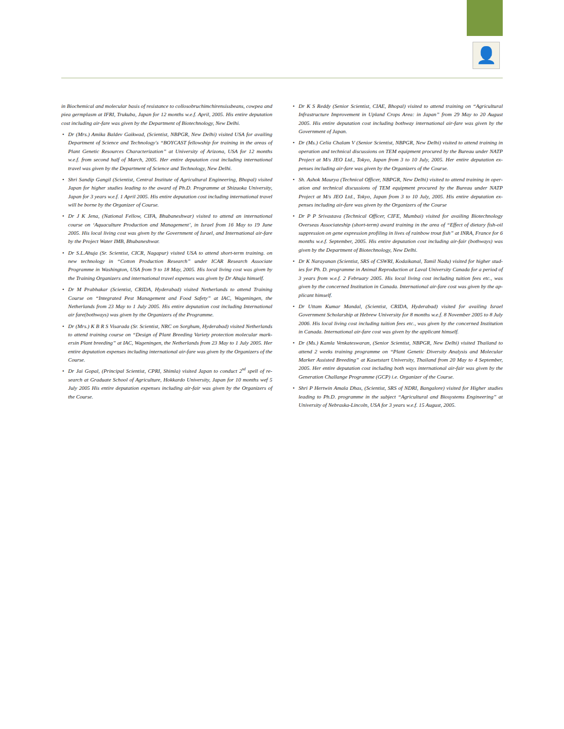👤
in Biochemical and molecular basis of resistance to collosobruchimchirensissbeans, cowpea and piea germplasm at IFRI, Trukuba, Japan for 12 months w.e.f. April, 2005. His entire deputation cost including air-fare was given by the Department of Biotechnology, New Delhi.
Dr (Mrs.) Amika Baldev Gaikwad, (Scientist, NBPGR, New Delhi) visited USA for availing Department of Science and Technology's “BOYCAST fellowship for training in the areas of Plant Genetic Resources Characterization” at University of Arizona, USA for 12 months w.e.f. from second half of March, 2005. Her entire deputation cost including international travel was given by the Department of Science and Technology, New Delhi.
Shri Sandip Gangil (Scientist, Central Institute of Agricultural Engineering, Bhopal) visited Japan for higher studies leading to the award of Ph.D. Programme at Shizuoka University, Japan for 3 years w.e.f. 1 April 2005. His entire deputation cost including international travel will be borne by the Organizer of Course.
Dr J K Jena, (National Fellow, CIFA, Bhubaneshwar) visited to attend an international course on ‘Aquaculture Production and Management’, in Israel from 16 May to 19 June 2005. His local living cost was given by the Government of Israel, and International air-fare by the Project Water IMB, Bhubaneshwar.
Dr S.L.Ahuja (Sr. Scientist, CICR, Nagapur) visited USA to attend short-term training. on new technology in “Cotton Production Research” under ICAR Research Associate Programme in Washington, USA from 9 to 18 May, 2005. His local living cost was given by the Training Organizers and international travel expenses was given by Dr Ahuja himself.
Dr M Prabhakar (Scientist, CRIDA, Hyderabad) visited Netherlands to attend Training Course on “Integrated Pest Management and Food Safety” at IAC, Wageningen, the Netherlands from 23 May to 1 July 2005. His entire deputation cost including International air fare(bothways) was given by the Organizers of the Programme.
Dr (Mrs.) K B R S Visarada (Sr. Scientist, NRC on Sorghum, Hyderabad) visited Netherlands to attend training course on “Design of Plant Breeding Variety protection molecular markersin Plant breeding” at IAC, Wageningen, the Netherlands from 23 May to 1 July 2005. Her entire deputation expenses including international air-fare was given by the Organizers of the Course.
Dr Jai Gopal, (Principal Scientist, CPRI, Shimla) visited Japan to conduct 2nd spell of research at Graduate School of Agriculture, Hokkardo University, Japan for 10 months wef 5 July 2005 His entire deputation expenses including air-fair was given by the Organizers of the Course.
Dr K S Reddy (Senior Scientist, CIAE, Bhopal) visited to attend training on “Agricultural Infrastructure Improvement in Upland Crops Area: in Japan” from 29 May to 20 August 2005. His entire deputation cost including bothway international air-fare was given by the Government of Japan.
Dr (Ms.) Celia Chalam V (Senior Scientist, NBPGR, New Delhi) visited to attend training in operation and technical discussions on TEM equipment procured by the Bureau under NATP Project at M/s JEO Ltd., Tokyo, Japan from 3 to 10 July, 2005. Her entire deputation expenses including air-fare was given by the Organizers of the Course.
Sh. Ashok Maurya (Technical Officer, NBPGR, New Delhi) visited to attend training in operation and technical discussions of TEM equipment procured by the Bureau under NATP Project at M/s JEO Ltd., Tokyo, Japan from 3 to 10 July, 2005. His entire deputation expenses including air-fare was given by the Organizers of the Course
Dr P P Srivastava (Technical Officer, CIFE, Mumbai) visited for availing Biotechnology Overseas Associateship (short-term) award training in the area of “Effect of dietary fish-oil suppression on gene expression profiling in lives of rainbow trout fish” at INRA, France for 6 months w.e.f. September, 2005. His entire deputation cost including air-fair (bothways) was given by the Department of Biotechnology, New Delhi.
Dr K Narayanan (Scientist, SRS of CSWRI, Kodaikanal, Tamil Nadu) visited for higher studies for Ph. D. programme in Animal Reproduction at Laval University Canada for a period of 3 years from w.e.f. 2 February 2005. His local living cost including tuition fees etc., was given by the concerned Institution in Canada. International air-fare cost was given by the applicant himself.
Dr Uttam Kumar Mandal, (Scientist, CRIDA, Hyderabad) visited for availing Israel Government Scholarship at Hebrew University for 8 months w.e.f. 8 November 2005 to 8 July 2006. His local living cost including tuition fees etc., was given by the concerned Institution in Canada. International air-fare cost was given by the applicant himself.
Dr (Ms.) Kamla Venkateswaran, (Senior Scientist, NBPGR, New Delhi) visited Thailand to attend 2 weeks training programme on “Plant Genetic Diversity Analysis and Molecular Marker Assisted Breeding” at Kasetstart University, Thailand from 20 May to 4 September, 2005. Her entire deputation cost including both ways international air-fair was given by the Generation Challange Programme (GCP) i.e. Organizer of the Course.
Shri P Hertwin Amala Dhas, (Scientist, SRS of NDRI, Bangalore) visited for Higher studies leading to Ph.D. programme in the subject “Agricultural and Biosystems Engineering” at University of Nebraska-Lincoln, USA for 3 years w.e.f. 15 August, 2005.